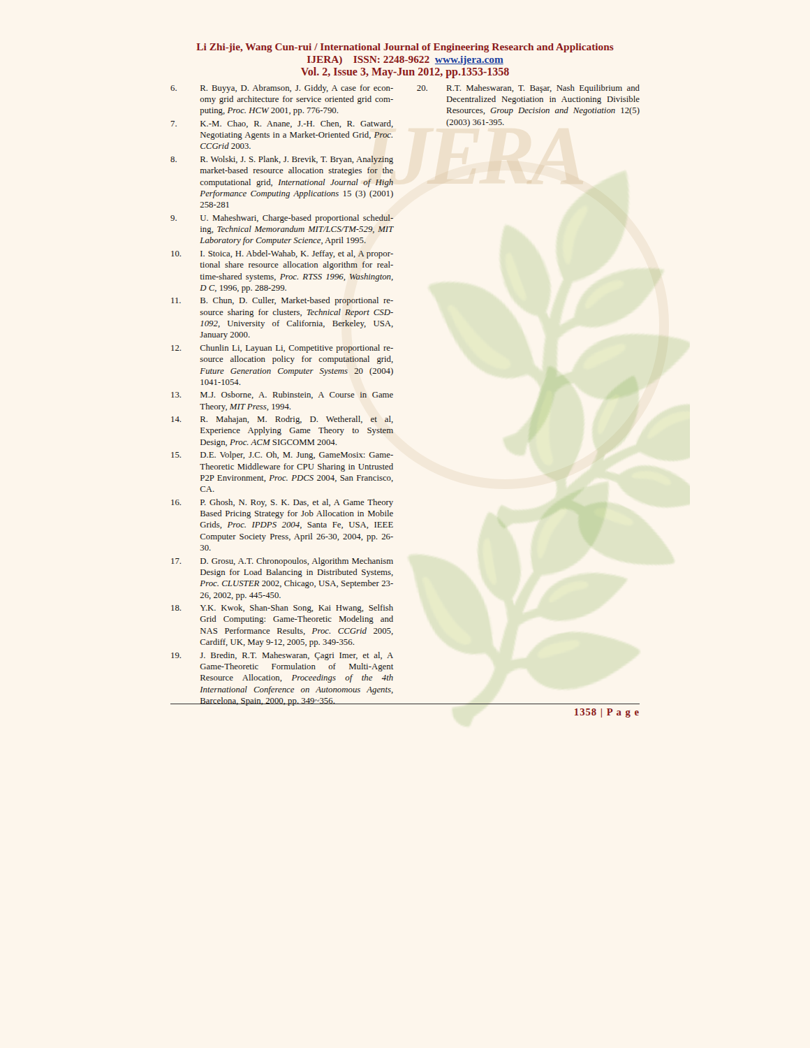IJERA
🌿
🌿
🌿
Li Zhi-jie, Wang Cun-rui / International Journal of Engineering Research and Applications
IJERA) ISSN: 2248-9622 www.ijera.com
Vol. 2, Issue 3, May-Jun 2012, pp.1353-1358
6. R. Buyya, D. Abramson, J. Giddy, A case for economy grid architecture for service oriented grid computing, Proc. HCW 2001, pp. 776-790.
7. K.-M. Chao, R. Anane, J.-H. Chen, R. Gatward, Negotiating Agents in a Market-Oriented Grid, Proc. CCGrid 2003.
8. R. Wolski, J. S. Plank, J. Brevik, T. Bryan, Analyzing market-based resource allocation strategies for the computational grid, International Journal of High Performance Computing Applications 15 (3) (2001) 258-281
9. U. Maheshwari, Charge-based proportional scheduling, Technical Memorandum MIT/LCS/TM-529, MIT Laboratory for Computer Science, April 1995.
10. I. Stoica, H. Abdel-Wahab, K. Jeffay, et al, A proportional share resource allocation algorithm for real-time-shared systems, Proc. RTSS 1996, Washington, D C, 1996, pp. 288-299.
11. B. Chun, D. Culler, Market-based proportional resource sharing for clusters, Technical Report CSD-1092, University of California, Berkeley, USA, January 2000.
12. Chunlin Li, Layuan Li, Competitive proportional resource allocation policy for computational grid, Future Generation Computer Systems 20 (2004) 1041-1054.
13. M.J. Osborne, A. Rubinstein, A Course in Game Theory, MIT Press, 1994.
14. R. Mahajan, M. Rodrig, D. Wetherall, et al, Experience Applying Game Theory to System Design, Proc. ACM SIGCOMM 2004.
15. D.E. Volper, J.C. Oh, M. Jung, GameMosix: Game-Theoretic Middleware for CPU Sharing in Untrusted P2P Environment, Proc. PDCS 2004, San Francisco, CA.
16. P. Ghosh, N. Roy, S. K. Das, et al, A Game Theory Based Pricing Strategy for Job Allocation in Mobile Grids, Proc. IPDPS 2004, Santa Fe, USA, IEEE Computer Society Press, April 26-30, 2004, pp. 26-30.
17. D. Grosu, A.T. Chronopoulos, Algorithm Mechanism Design for Load Balancing in Distributed Systems, Proc. CLUSTER 2002, Chicago, USA, September 23-26, 2002, pp. 445-450.
18. Y.K. Kwok, Shan-Shan Song, Kai Hwang, Selfish Grid Computing: Game-Theoretic Modeling and NAS Performance Results, Proc. CCGrid 2005, Cardiff, UK, May 9-12, 2005, pp. 349-356.
19. J. Bredin, R.T. Maheswaran, Çagri Imer, et al, A Game-Theoretic Formulation of Multi-Agent Resource Allocation, Proceedings of the 4th International Conference on Autonomous Agents, Barcelona, Spain, 2000, pp. 349~356.
20. R.T. Maheswaran, T. Başar, Nash Equilibrium and Decentralized Negotiation in Auctioning Divisible Resources, Group Decision and Negotiation 12(5) (2003) 361-395.
1358 | P a g e